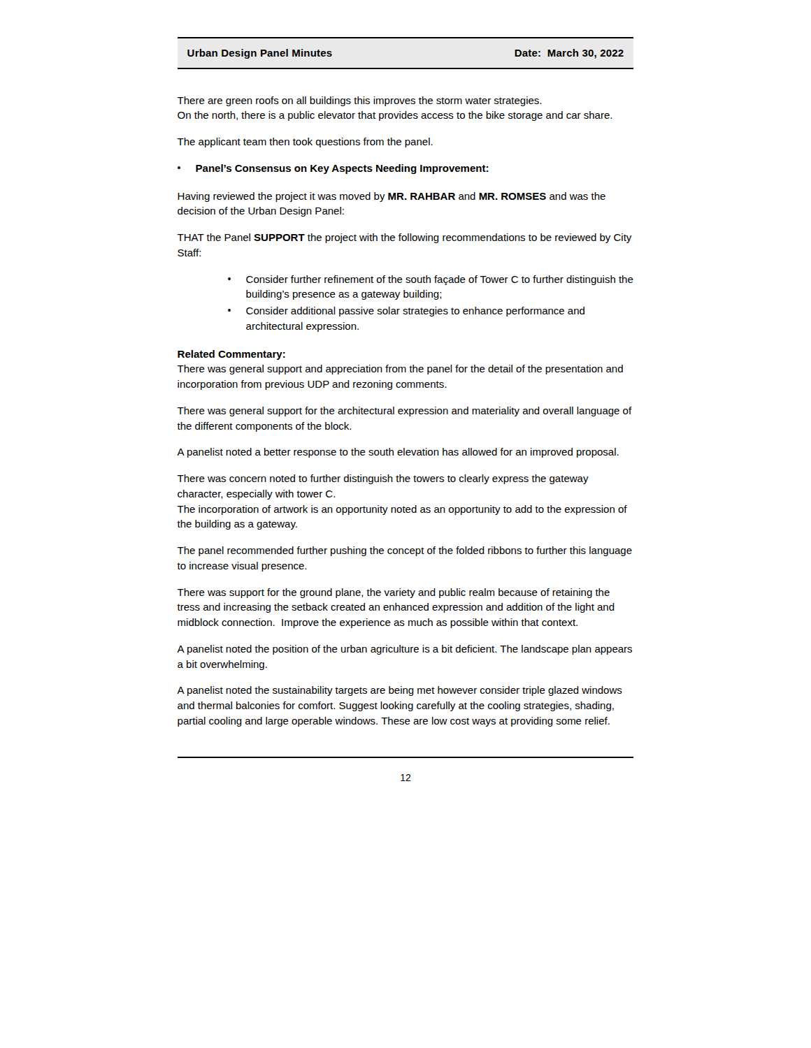Urban Design Panel Minutes
Date: March 30, 2022
There are green roofs on all buildings this improves the storm water strategies.
On the north, there is a public elevator that provides access to the bike storage and car share.
The applicant team then took questions from the panel.
• Panel’s Consensus on Key Aspects Needing Improvement:
Having reviewed the project it was moved by MR. RAHBAR and MR. ROMSES and was the decision of the Urban Design Panel:
THAT the Panel SUPPORT the project with the following recommendations to be reviewed by City Staff:
Consider further refinement of the south façade of Tower C to further distinguish the building’s presence as a gateway building;
Consider additional passive solar strategies to enhance performance and architectural expression.
Related Commentary:
There was general support and appreciation from the panel for the detail of the presentation and incorporation from previous UDP and rezoning comments.
There was general support for the architectural expression and materiality and overall language of the different components of the block.
A panelist noted a better response to the south elevation has allowed for an improved proposal.
There was concern noted to further distinguish the towers to clearly express the gateway character, especially with tower C.
The incorporation of artwork is an opportunity noted as an opportunity to add to the expression of the building as a gateway.
The panel recommended further pushing the concept of the folded ribbons to further this language to increase visual presence.
There was support for the ground plane, the variety and public realm because of retaining the tress and increasing the setback created an enhanced expression and addition of the light and midblock connection. Improve the experience as much as possible within that context.
A panelist noted the position of the urban agriculture is a bit deficient. The landscape plan appears a bit overwhelming.
A panelist noted the sustainability targets are being met however consider triple glazed windows and thermal balconies for comfort. Suggest looking carefully at the cooling strategies, shading, partial cooling and large operable windows. These are low cost ways at providing some relief.
12